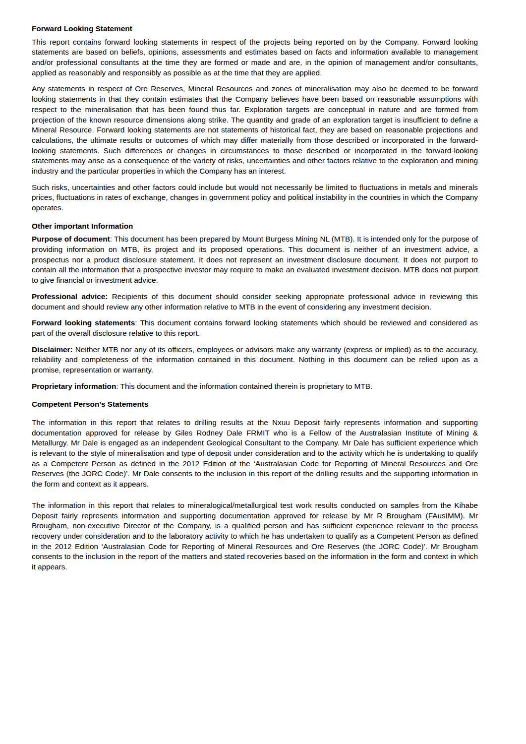Forward Looking Statement
This report contains forward looking statements in respect of the projects being reported on by the Company. Forward looking statements are based on beliefs, opinions, assessments and estimates based on facts and information available to management and/or professional consultants at the time they are formed or made and are, in the opinion of management and/or consultants, applied as reasonably and responsibly as possible as at the time that they are applied.
Any statements in respect of Ore Reserves, Mineral Resources and zones of mineralisation may also be deemed to be forward looking statements in that they contain estimates that the Company believes have been based on reasonable assumptions with respect to the mineralisation that has been found thus far. Exploration targets are conceptual in nature and are formed from projection of the known resource dimensions along strike. The quantity and grade of an exploration target is insufficient to define a Mineral Resource. Forward looking statements are not statements of historical fact, they are based on reasonable projections and calculations, the ultimate results or outcomes of which may differ materially from those described or incorporated in the forward-looking statements. Such differences or changes in circumstances to those described or incorporated in the forward-looking statements may arise as a consequence of the variety of risks, uncertainties and other factors relative to the exploration and mining industry and the particular properties in which the Company has an interest.
Such risks, uncertainties and other factors could include but would not necessarily be limited to fluctuations in metals and minerals prices, fluctuations in rates of exchange, changes in government policy and political instability in the countries in which the Company operates.
Other important Information
Purpose of document: This document has been prepared by Mount Burgess Mining NL (MTB). It is intended only for the purpose of providing information on MTB, its project and its proposed operations. This document is neither of an investment advice, a prospectus nor a product disclosure statement. It does not represent an investment disclosure document. It does not purport to contain all the information that a prospective investor may require to make an evaluated investment decision. MTB does not purport to give financial or investment advice.
Professional advice: Recipients of this document should consider seeking appropriate professional advice in reviewing this document and should review any other information relative to MTB in the event of considering any investment decision.
Forward looking statements: This document contains forward looking statements which should be reviewed and considered as part of the overall disclosure relative to this report.
Disclaimer: Neither MTB nor any of its officers, employees or advisors make any warranty (express or implied) as to the accuracy, reliability and completeness of the information contained in this document. Nothing in this document can be relied upon as a promise, representation or warranty.
Proprietary information: This document and the information contained therein is proprietary to MTB.
Competent Person’s Statements
The information in this report that relates to drilling results at the Nxuu Deposit fairly represents information and supporting documentation approved for release by Giles Rodney Dale FRMIT who is a Fellow of the Australasian Institute of Mining & Metallurgy. Mr Dale is engaged as an independent Geological Consultant to the Company. Mr Dale has sufficient experience which is relevant to the style of mineralisation and type of deposit under consideration and to the activity which he is undertaking to qualify as a Competent Person as defined in the 2012 Edition of the ‘Australasian Code for Reporting of Mineral Resources and Ore Reserves (the JORC Code)’. Mr Dale consents to the inclusion in this report of the drilling results and the supporting information in the form and context as it appears.
The information in this report that relates to mineralogical/metallurgical test work results conducted on samples from the Kihabe Deposit fairly represents information and supporting documentation approved for release by Mr R Brougham (FAusIMM). Mr Brougham, non-executive Director of the Company, is a qualified person and has sufficient experience relevant to the process recovery under consideration and to the laboratory activity to which he has undertaken to qualify as a Competent Person as defined in the 2012 Edition ‘Australasian Code for Reporting of Mineral Resources and Ore Reserves (the JORC Code)’. Mr Brougham consents to the inclusion in the report of the matters and stated recoveries based on the information in the form and context in which it appears.